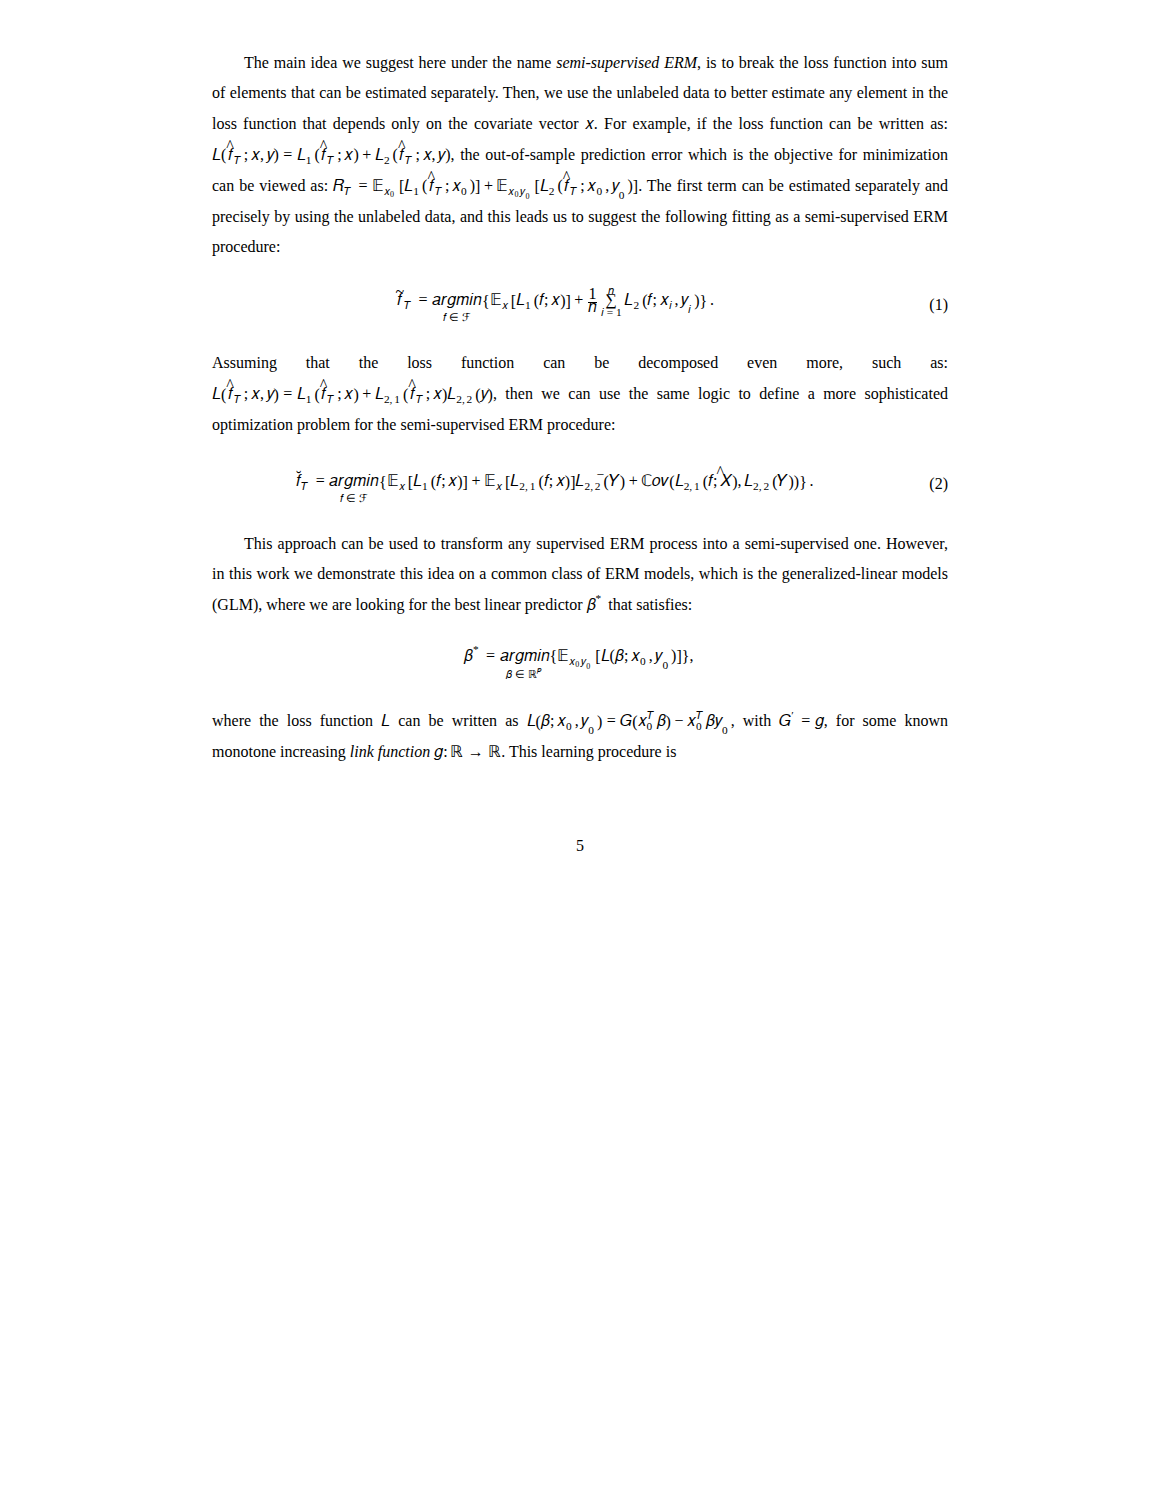The main idea we suggest here under the name semi-supervised ERM, is to break the loss function into sum of elements that can be estimated separately. Then, we use the unlabeled data to better estimate any element in the loss function that depends only on the covariate vector x. For example, if the loss function can be written as: L(f^T;x,y)=L1(f^T;x)+L2(f^T;x,y), the out-of-sample prediction error which is the objective for minimization can be viewed as: RT=𝔼x0[L1(f^T;x0)]+𝔼x0y0[L2(f^T;x0,y0)]. The first term can be estimated separately and precisely by using the unlabeled data, and this leads us to suggest the following fitting as a semi-supervised ERM procedure:
f~T = argmin f∈ℱ { 𝔼x [L1(f;x)] + 1n ∑ i=1 n L2 (f;xi,yi) } .
(1)
Assuming that the loss function can be decomposed even more, such as: L(f^T;x,y)=L1(f^T;x)+L2,1(f^T;x)L2,2(y), then we can use the same logic to define a more sophisticated optimization problem for the semi-supervised ERM procedure:
f˘T = argmin f∈ℱ { 𝔼x [L1(f;x)] + 𝔼x [L2,1(f;x)] L2,2(Y) ‾ + ℂov(L2,1(f;X),L2,2(Y)) ^ } .
(2)
This approach can be used to transform any supervised ERM process into a semi-supervised one. However, in this work we demonstrate this idea on a common class of ERM models, which is the generalized-linear models (GLM), where we are looking for the best linear predictor β* that satisfies:
β* = argmin β∈ℝp { 𝔼x0y0 [L(β;x0,y0)] } ,
where the loss function L can be written as L(β;x0,y0)=G(x0Tβ)−x0Tβy0, with G′=g, for some known monotone increasing link function g:ℝ→ℝ. This learning procedure is
5